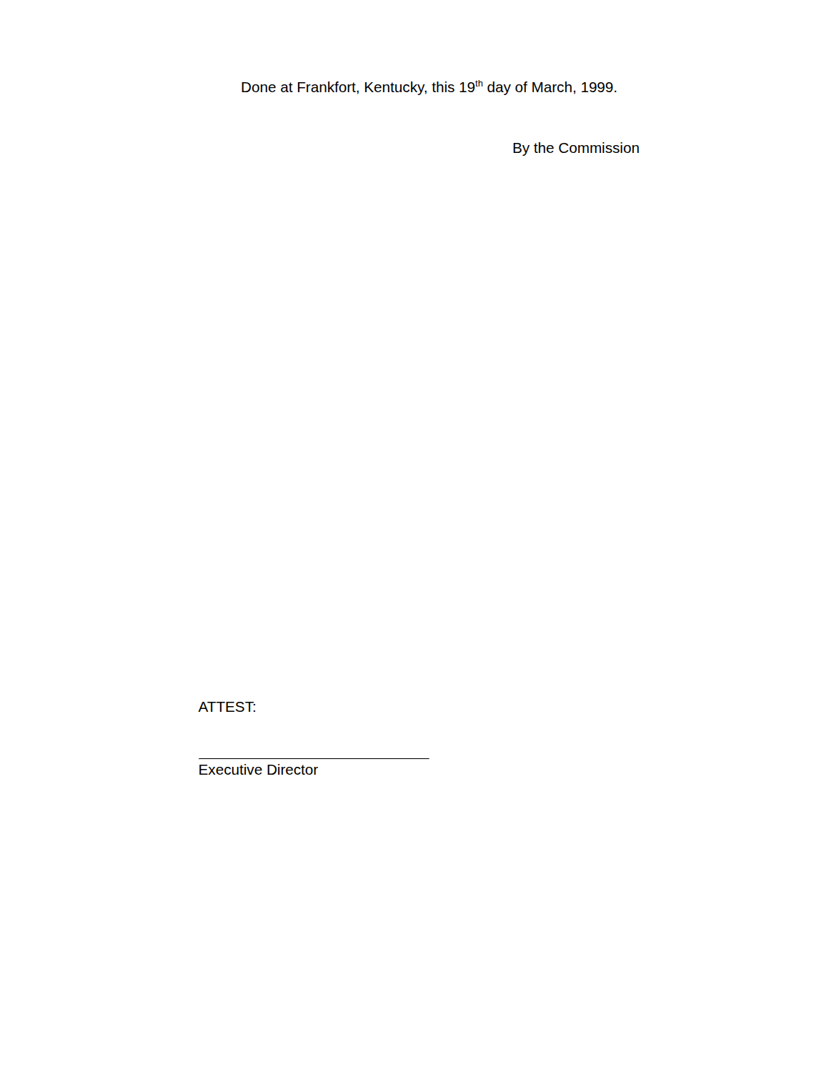Done at Frankfort, Kentucky, this 19th day of March, 1999.
By the Commission
ATTEST:
Executive Director